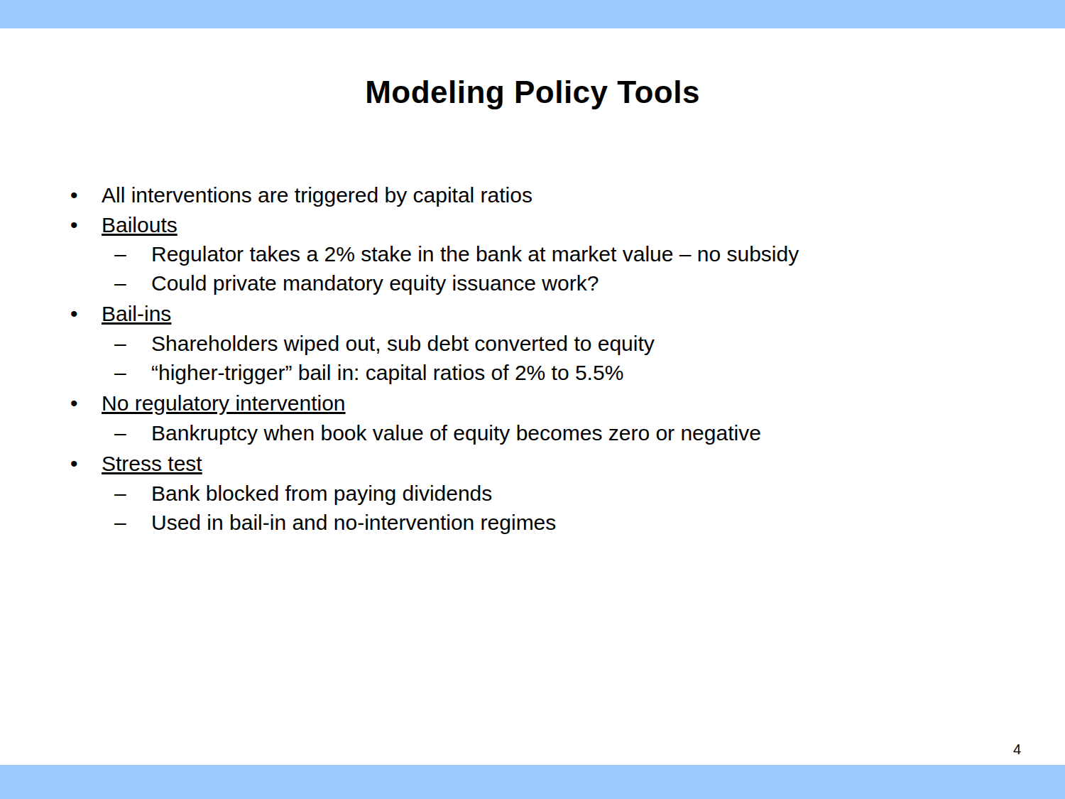Modeling Policy Tools
All interventions are triggered by capital ratios
Bailouts
Regulator takes a 2% stake in the bank at market value – no subsidy
Could private mandatory equity issuance work?
Bail-ins
Shareholders wiped out, sub debt converted to equity
“higher-trigger” bail in: capital ratios of 2% to 5.5%
No regulatory intervention
Bankruptcy when book value of equity becomes zero or negative
Stress test
Bank blocked from paying dividends
Used in bail-in and no-intervention regimes
4